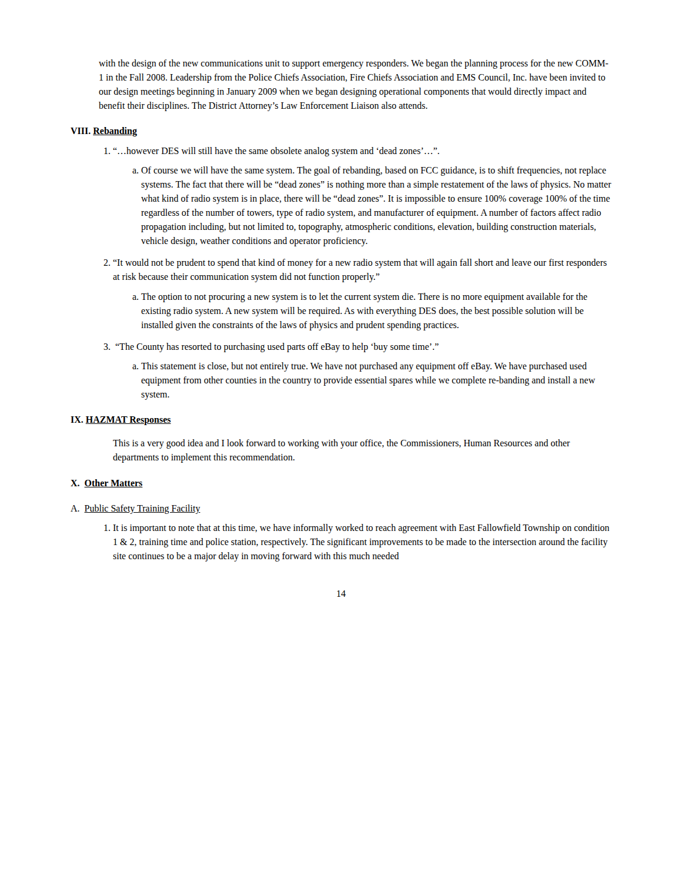with the design of the new communications unit to support emergency responders. We began the planning process for the new COMM-1 in the Fall 2008. Leadership from the Police Chiefs Association, Fire Chiefs Association and EMS Council, Inc. have been invited to our design meetings beginning in January 2009 when we began designing operational components that would directly impact and benefit their disciplines. The District Attorney’s Law Enforcement Liaison also attends.
VIII. Rebanding
“…however DES will still have the same obsolete analog system and ‘dead zones’…”.
Of course we will have the same system. The goal of rebanding, based on FCC guidance, is to shift frequencies, not replace systems. The fact that there will be “dead zones” is nothing more than a simple restatement of the laws of physics. No matter what kind of radio system is in place, there will be “dead zones”. It is impossible to ensure 100% coverage 100% of the time regardless of the number of towers, type of radio system, and manufacturer of equipment. A number of factors affect radio propagation including, but not limited to, topography, atmospheric conditions, elevation, building construction materials, vehicle design, weather conditions and operator proficiency.
“It would not be prudent to spend that kind of money for a new radio system that will again fall short and leave our first responders at risk because their communication system did not function properly.”
The option to not procuring a new system is to let the current system die. There is no more equipment available for the existing radio system. A new system will be required. As with everything DES does, the best possible solution will be installed given the constraints of the laws of physics and prudent spending practices.
“The County has resorted to purchasing used parts off eBay to help ‘buy some time’.”
This statement is close, but not entirely true. We have not purchased any equipment off eBay. We have purchased used equipment from other counties in the country to provide essential spares while we complete re-banding and install a new system.
IX. HAZMAT Responses
This is a very good idea and I look forward to working with your office, the Commissioners, Human Resources and other departments to implement this recommendation.
X. Other Matters
A. Public Safety Training Facility
It is important to note that at this time, we have informally worked to reach agreement with East Fallowfield Township on condition 1 & 2, training time and police station, respectively. The significant improvements to be made to the intersection around the facility site continues to be a major delay in moving forward with this much needed
14